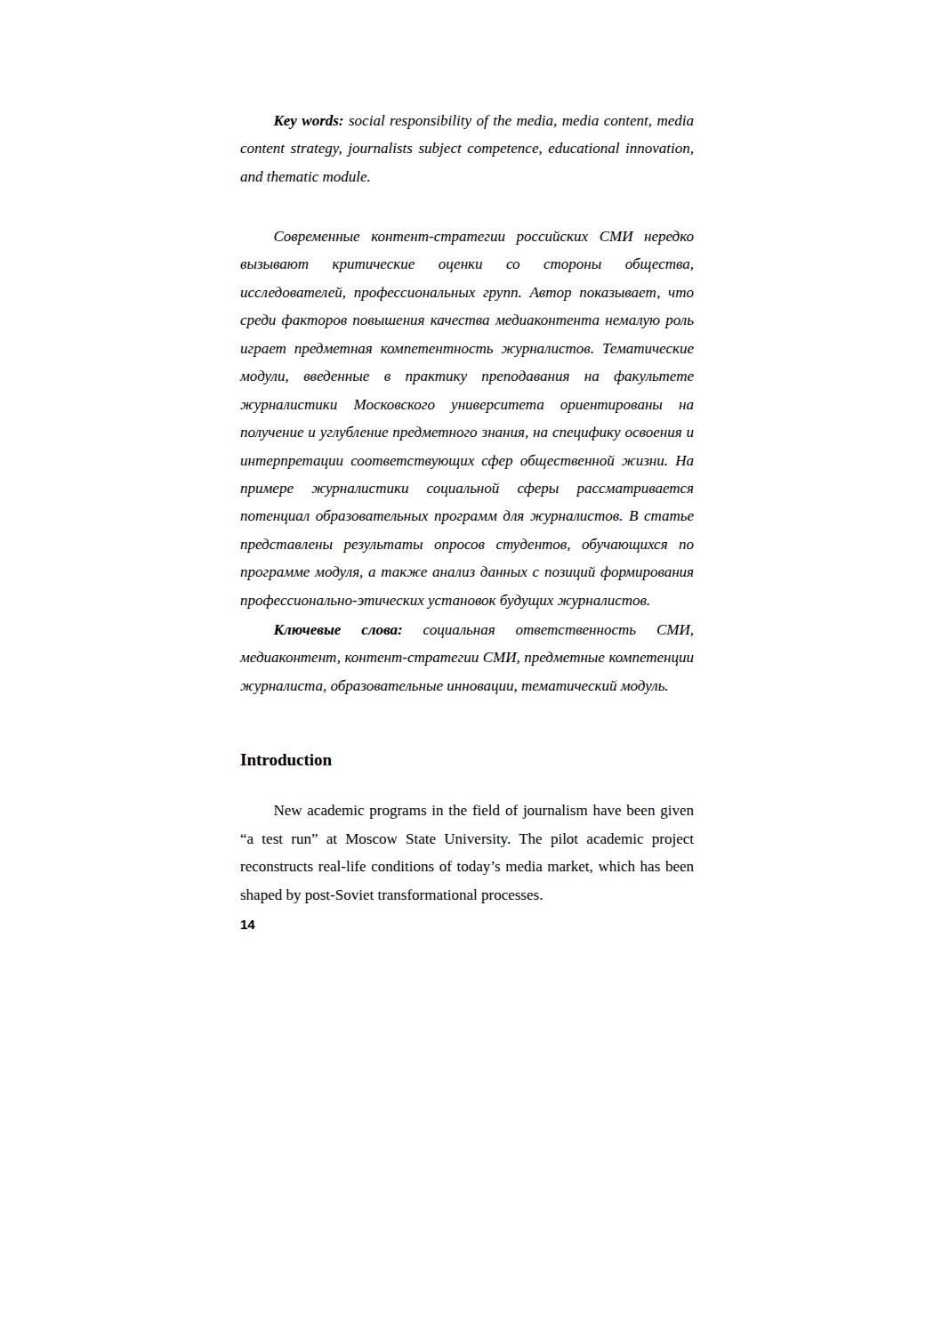Key words: social responsibility of the media, media content, media content strategy, journalists subject competence, educational innovation, and thematic module.
Современные контент-стратегии российских СМИ нередко вызывают критические оценки со стороны общества, исследователей, профессиональных групп. Автор показывает, что среди факторов повышения качества медиаконтента немалую роль играет предметная компетентность журналистов. Тематические модули, введенные в практику преподавания на факультете журналистики Московского университета ориентированы на получение и углубление предметного знания, на специфику освоения и интерпретации соответствующих сфер общественной жизни. На примере журналистики социальной сферы рассматривается потенциал образовательных программ для журналистов. В статье представлены результаты опросов студентов, обучающихся по программе модуля, а также анализ данных с позиций формирования профессионально-этических установок будущих журналистов.
Ключевые слова: социальная ответственность СМИ, медиаконтент, контент-стратегии СМИ, предметные компетенции журналиста, образовательные инновации, тематический модуль.
Introduction
New academic programs in the field of journalism have been given “a test run” at Moscow State University. The pilot academic project reconstructs real-life conditions of today’s media market, which has been shaped by post-Soviet transformational processes.
14